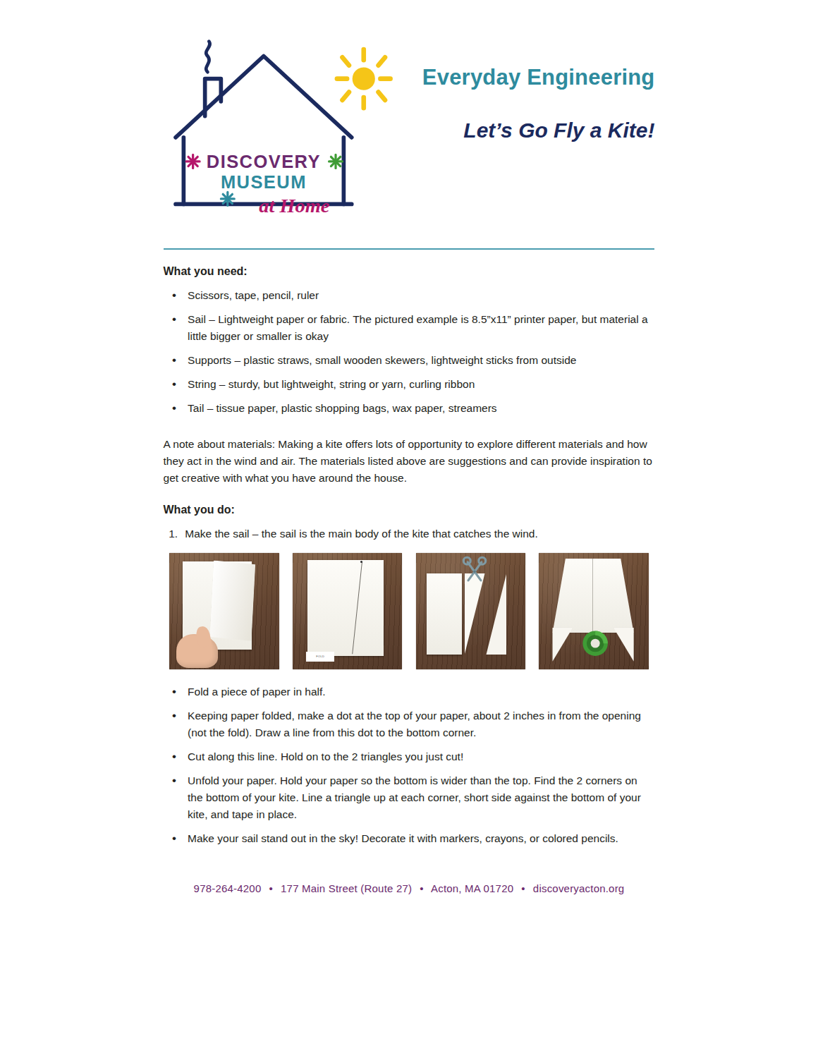DISCOVERY MUSEUM at Home
Everyday Engineering
Let’s Go Fly a Kite!
What you need:
Scissors, tape, pencil, ruler
Sail – Lightweight paper or fabric. The pictured example is 8.5”x11” printer paper, but material a little bigger or smaller is okay
Supports – plastic straws, small wooden skewers, lightweight sticks from outside
String – sturdy, but lightweight, string or yarn, curling ribbon
Tail – tissue paper, plastic shopping bags, wax paper, streamers
A note about materials: Making a kite offers lots of opportunity to explore different materials and how they act in the wind and air. The materials listed above are suggestions and can provide inspiration to get creative with what you have around the house.
What you do:
Make the sail – the sail is the main body of the kite that catches the wind.
FOLD
Fold a piece of paper in half.
Keeping paper folded, make a dot at the top of your paper, about 2 inches in from the opening (not the fold). Draw a line from this dot to the bottom corner.
Cut along this line. Hold on to the 2 triangles you just cut!
Unfold your paper. Hold your paper so the bottom is wider than the top. Find the 2 corners on the bottom of your kite. Line a triangle up at each corner, short side against the bottom of your kite, and tape in place.
Make your sail stand out in the sky! Decorate it with markers, crayons, or colored pencils.
978-264-4200 • 177 Main Street (Route 27) • Acton, MA 01720 • discoveryacton.org